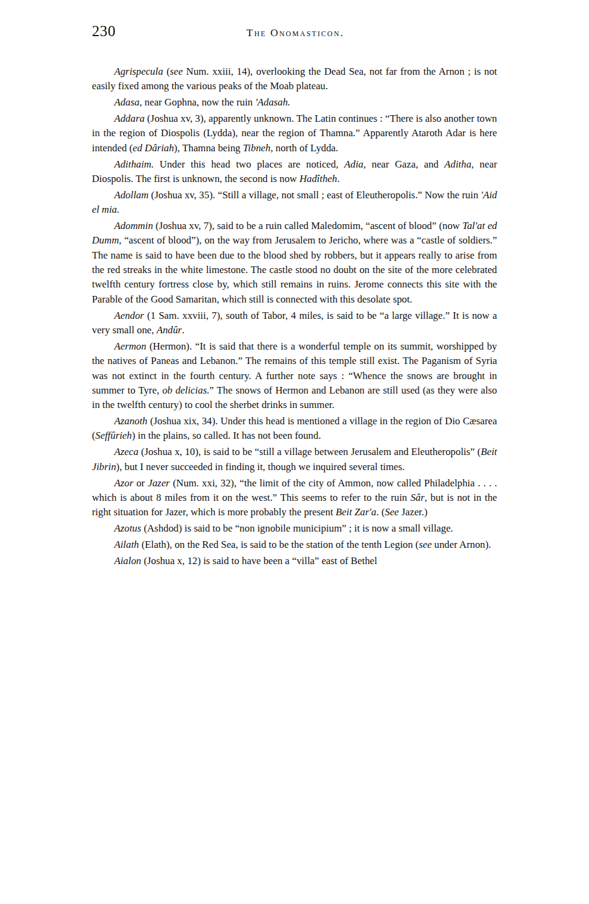230 The Onomasticon.
Agrispecula (see Num. xxiii, 14), overlooking the Dead Sea, not far from the Arnon ; is not easily fixed among the various peaks of the Moab plateau.
Adasa, near Gophna, now the ruin 'Adasah.
Addara (Joshua xv, 3), apparently unknown. The Latin continues : “There is also another town in the region of Diospolis (Lydda), near the region of Thamna.” Apparently Ataroth Adar is here intended (ed Dâriah), Thamna being Tibneh, north of Lydda.
Adithaim. Under this head two places are noticed, Adia, near Gaza, and Aditha, near Diospolis. The first is unknown, the second is now Hadîtheh.
Adollam (Joshua xv, 35). “Still a village, not small ; east of Eleutheropolis.” Now the ruin 'Aid el mia.
Adommin (Joshua xv, 7), said to be a ruin called Maledomim, “ascent of blood” (now Tal'at ed Dumm, “ascent of blood”), on the way from Jerusalem to Jericho, where was a “castle of soldiers.” The name is said to have been due to the blood shed by robbers, but it appears really to arise from the red streaks in the white limestone. The castle stood no doubt on the site of the more celebrated twelfth century fortress close by, which still remains in ruins. Jerome connects this site with the Parable of the Good Samaritan, which still is connected with this desolate spot.
Aendor (1 Sam. xxviii, 7), south of Tabor, 4 miles, is said to be “a large village.” It is now a very small one, Andûr.
Aermon (Hermon). “It is said that there is a wonderful temple on its summit, worshipped by the natives of Paneas and Lebanon.” The remains of this temple still exist. The Paganism of Syria was not extinct in the fourth century. A further note says : “Whence the snows are brought in summer to Tyre, ob delicias.” The snows of Hermon and Lebanon are still used (as they were also in the twelfth century) to cool the sherbet drinks in summer.
Azanoth (Joshua xix, 34). Under this head is mentioned a village in the region of Dio Cæsarea (Seffûrieh) in the plains, so called. It has not been found.
Azeca (Joshua x, 10), is said to be “still a village between Jerusalem and Eleutheropolis” (Beit Jibrin), but I never succeeded in finding it, though we inquired several times.
Azor or Jazer (Num. xxi, 32), “the limit of the city of Ammon, now called Philadelphia . . . . which is about 8 miles from it on the west.” This seems to refer to the ruin Sâr, but is not in the right situation for Jazer, which is more probably the present Beit Zar'a. (See Jazer.)
Azotus (Ashdod) is said to be “non ignobile municipium” ; it is now a small village.
Ailath (Elath), on the Red Sea, is said to be the station of the tenth Legion (see under Arnon).
Aialon (Joshua x, 12) is said to have been a “villa” east of Bethel